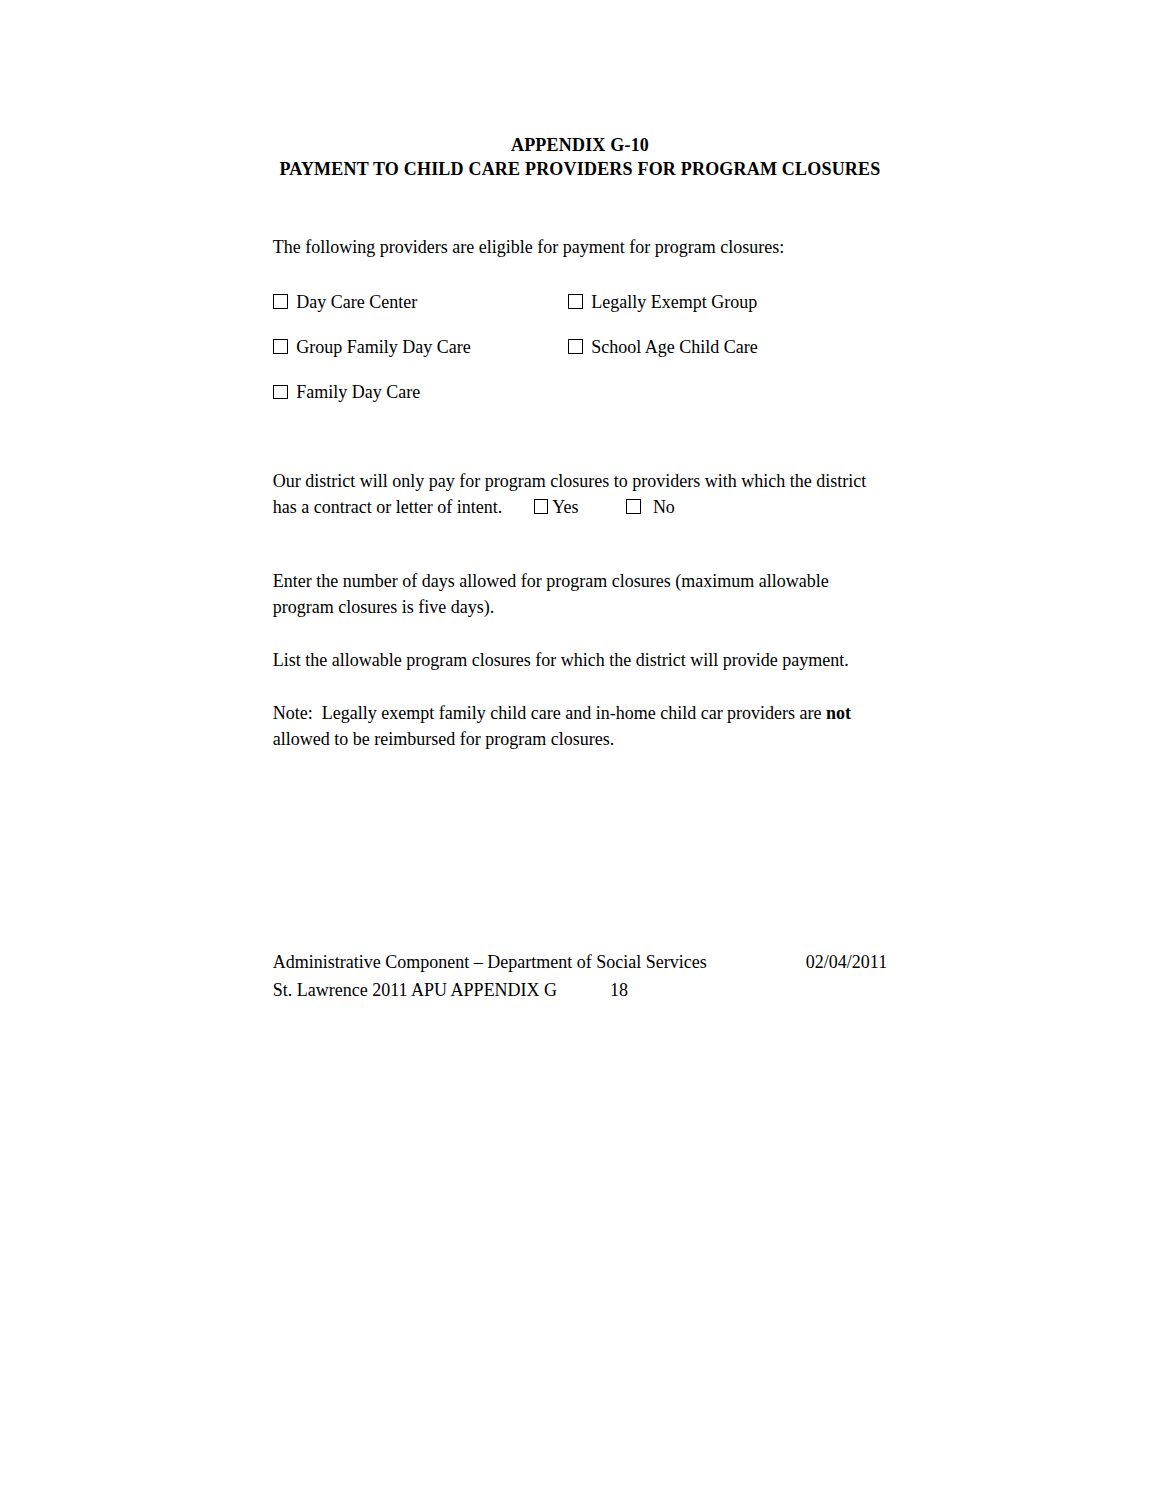APPENDIX G-10
PAYMENT TO CHILD CARE PROVIDERS FOR PROGRAM CLOSURES
The following providers are eligible for payment for program closures:
| Day Care Center | Legally Exempt Group |
| Group Family Day Care | School Age Child Care |
| Family Day Care | |
Our district will only pay for program closures to providers with which the district has a contract or letter of intent. Yes No
Enter the number of days allowed for program closures (maximum allowable program closures is five days).
List the allowable program closures for which the district will provide payment.
Note: Legally exempt family child care and in-home child car providers are not allowed to be reimbursed for program closures.
Administrative Component – Department of Social Services 02/04/2011
St. Lawrence 2011 APU APPENDIX G18